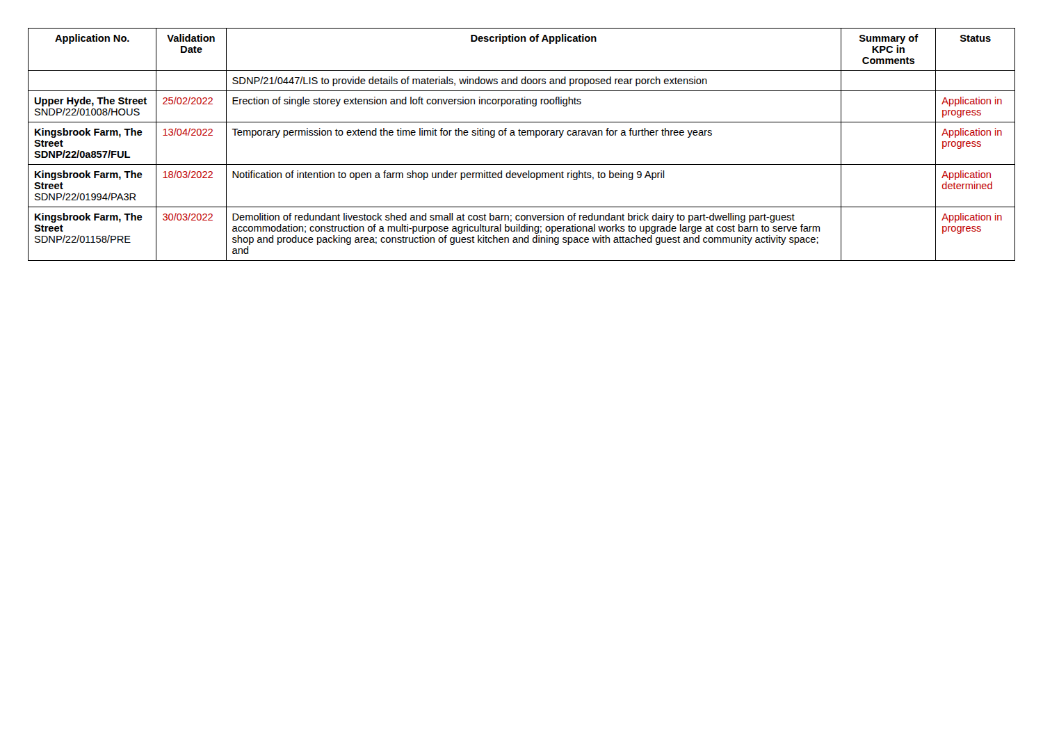| Application No. | Validation Date | Description of Application | Summary of KPC in Comments | Status |
| --- | --- | --- | --- | --- |
| | | SDNP/21/0447/LIS to provide details of materials, windows and doors and proposed rear porch extension | | |
| Upper Hyde, The Street SNDP/22/01008/HOUS | 25/02/2022 | Erection of single storey extension and loft conversion incorporating rooflights | | Application in progress |
| Kingsbrook Farm, The Street SDNP/22/0a857/FUL | 13/04/2022 | Temporary permission to extend the time limit for the siting of a temporary caravan for a further three years | | Application in progress |
| Kingsbrook Farm, The Street SDNP/22/01994/PA3R | 18/03/2022 | Notification of intention to open a farm shop under permitted development rights, to being 9 April | | Application determined |
| Kingsbrook Farm, The Street SDNP/22/01158/PRE | 30/03/2022 | Demolition of redundant livestock shed and small at cost barn; conversion of redundant brick dairy to part-dwelling part-guest accommodation; construction of a multi-purpose agricultural building; operational works to upgrade large at cost barn to serve farm shop and produce packing area; construction of guest kitchen and dining space with attached guest and community activity space; and | | Application in progress |